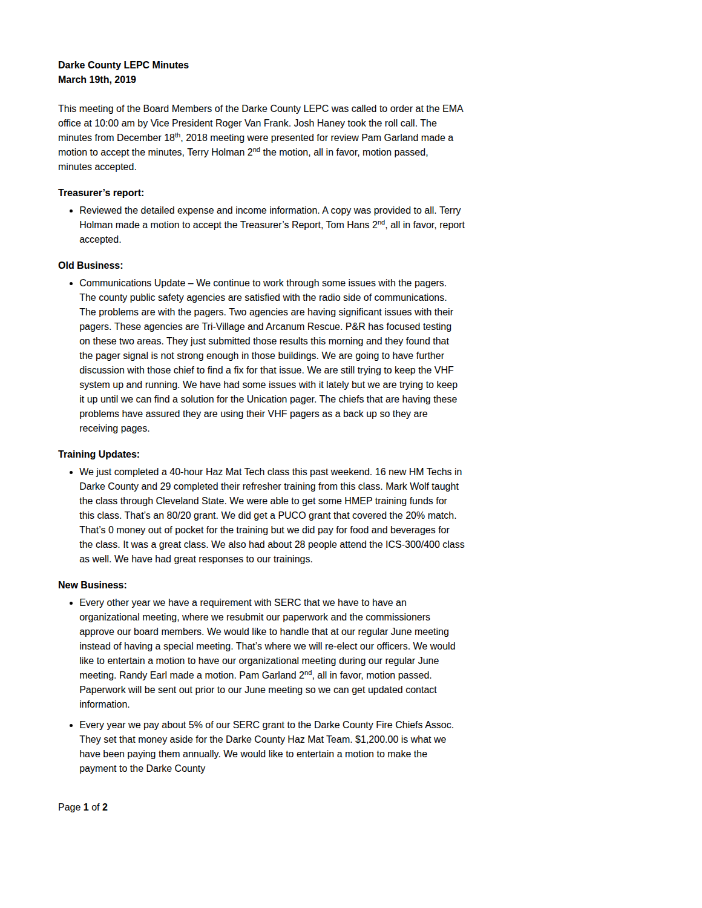Darke County LEPC Minutes
March 19th, 2019
This meeting of the Board Members of the Darke County LEPC was called to order at the EMA office at 10:00 am by Vice President Roger Van Frank. Josh Haney took the roll call. The minutes from December 18th, 2018 meeting were presented for review Pam Garland made a motion to accept the minutes, Terry Holman 2nd the motion, all in favor, motion passed, minutes accepted.
Treasurer’s report:
Reviewed the detailed expense and income information. A copy was provided to all. Terry Holman made a motion to accept the Treasurer’s Report, Tom Hans 2nd, all in favor, report accepted.
Old Business:
Communications Update – We continue to work through some issues with the pagers. The county public safety agencies are satisfied with the radio side of communications. The problems are with the pagers. Two agencies are having significant issues with their pagers. These agencies are Tri-Village and Arcanum Rescue. P&R has focused testing on these two areas. They just submitted those results this morning and they found that the pager signal is not strong enough in those buildings. We are going to have further discussion with those chief to find a fix for that issue. We are still trying to keep the VHF system up and running. We have had some issues with it lately but we are trying to keep it up until we can find a solution for the Unication pager. The chiefs that are having these problems have assured they are using their VHF pagers as a back up so they are receiving pages.
Training Updates:
We just completed a 40-hour Haz Mat Tech class this past weekend. 16 new HM Techs in Darke County and 29 completed their refresher training from this class. Mark Wolf taught the class through Cleveland State. We were able to get some HMEP training funds for this class. That’s an 80/20 grant. We did get a PUCO grant that covered the 20% match. That’s 0 money out of pocket for the training but we did pay for food and beverages for the class. It was a great class. We also had about 28 people attend the ICS-300/400 class as well. We have had great responses to our trainings.
New Business:
Every other year we have a requirement with SERC that we have to have an organizational meeting, where we resubmit our paperwork and the commissioners approve our board members. We would like to handle that at our regular June meeting instead of having a special meeting. That’s where we will re-elect our officers. We would like to entertain a motion to have our organizational meeting during our regular June meeting. Randy Earl made a motion. Pam Garland 2nd, all in favor, motion passed. Paperwork will be sent out prior to our June meeting so we can get updated contact information.
Every year we pay about 5% of our SERC grant to the Darke County Fire Chiefs Assoc. They set that money aside for the Darke County Haz Mat Team. $1,200.00 is what we have been paying them annually. We would like to entertain a motion to make the payment to the Darke County
Page 1 of 2